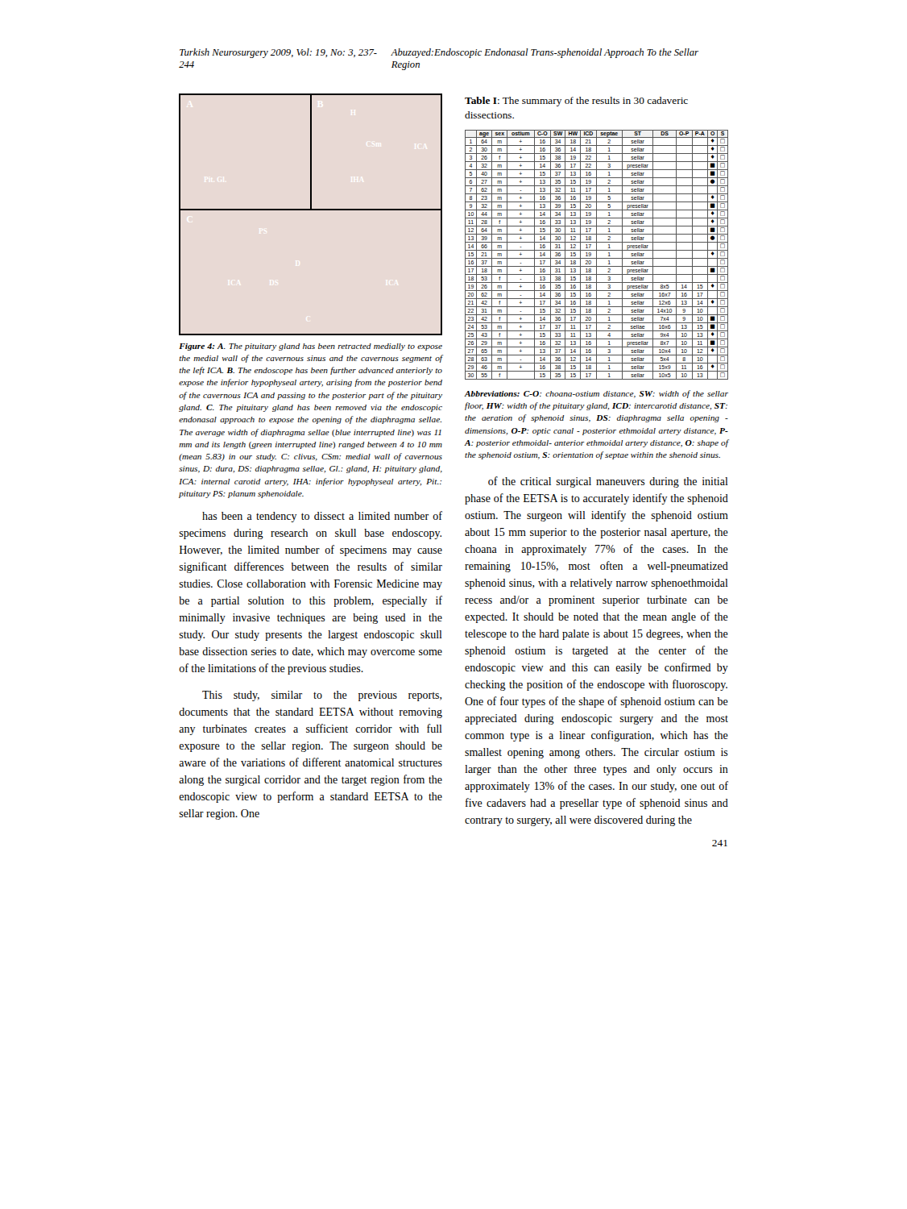Turkish Neurosurgery 2009, Vol: 19, No: 3, 237-244
Abuzayed:Endoscopic Endonasal Trans-sphenoidal Approach To the Sellar Region
A Pit. Gl.
B H CSm ICA IHA
C PS D ICA DS ICA C
Figure 4: A. The pituitary gland has been retracted medially to expose the medial wall of the cavernous sinus and the cavernous segment of the left ICA. B. The endoscope has been further advanced anteriorly to expose the inferior hypophyseal artery, arising from the posterior bend of the cavernous ICA and passing to the posterior part of the pituitary gland. C. The pituitary gland has been removed via the endoscopic endonasal approach to expose the opening of the diaphragma sellae. The average width of diaphragma sellae (blue interrupted line) was 11 mm and its length (green interrupted line) ranged between 4 to 10 mm (mean 5.83) in our study. C: clivus, CSm: medial wall of cavernous sinus, D: dura, DS: diaphragma sellae, Gl.: gland, H: pituitary gland, ICA: internal carotid artery, IHA: inferior hypophyseal artery, Pit.: pituitary PS: planum sphenoidale.
has been a tendency to dissect a limited number of specimens during research on skull base endoscopy. However, the limited number of specimens may cause significant differences between the results of similar studies. Close collaboration with Forensic Medicine may be a partial solution to this problem, especially if minimally invasive techniques are being used in the study. Our study presents the largest endoscopic skull base dissection series to date, which may overcome some of the limitations of the previous studies.
This study, similar to the previous reports, documents that the standard EETSA without removing any turbinates creates a sufficient corridor with full exposure to the sellar region. The surgeon should be aware of the variations of different anatomical structures along the surgical corridor and the target region from the endoscopic view to perform a standard EETSA to the sellar region. One
Table I: The summary of the results in 30 cadaveric dissections.
| | age | sex | ostium | C-O | SW | HW | ICD | septae | ST | DS | O-P | P-A | O | S |
| --- | --- | --- | --- | --- | --- | --- | --- | --- | --- | --- | --- | --- | --- | --- |
| 1 | 64 | m | + | 16 | 34 | 18 | 21 | 2 | sellar | | | | ♦ | □ |
| 2 | 30 | m | + | 16 | 36 | 14 | 18 | 1 | sellar | | | | ♦ | □ |
| 3 | 26 | f | + | 15 | 38 | 19 | 22 | 1 | sellar | | | | ♦ | □ |
| 4 | 32 | m | + | 14 | 36 | 17 | 22 | 3 | presellar | | | | ■ | □ |
| 5 | 40 | m | + | 15 | 37 | 13 | 16 | 1 | sellar | | | | ■ | □ |
| 6 | 27 | m | + | 13 | 35 | 15 | 19 | 2 | sellar | | | | ● | □ |
| 7 | 62 | m | - | 13 | 32 | 11 | 17 | 1 | sellar | | | | | □ |
| 8 | 23 | m | + | 16 | 36 | 16 | 19 | 5 | sellar | | | | ♦ | □ |
| 9 | 32 | m | + | 13 | 39 | 15 | 20 | 5 | presellar | | | | ■ | □ |
| 10 | 44 | m | + | 14 | 34 | 13 | 19 | 1 | sellar | | | | ♦ | □ |
| 11 | 28 | f | + | 16 | 33 | 13 | 19 | 2 | sellar | | | | ♦ | □ |
| 12 | 64 | m | + | 15 | 30 | 11 | 17 | 1 | sellar | | | | ■ | □ |
| 13 | 39 | m | + | 14 | 30 | 12 | 18 | 2 | sellar | | | | ● | □ |
| 14 | 66 | m | - | 16 | 31 | 12 | 17 | 1 | presellar | | | | | □ |
| 15 | 21 | m | + | 14 | 36 | 15 | 19 | 1 | sellar | | | | ♦ | □ |
| 16 | 37 | m | - | 17 | 34 | 18 | 20 | 1 | sellar | | | | | □ |
| 17 | 18 | m | + | 16 | 31 | 13 | 18 | 2 | presellar | | | | ■ | □ |
| 18 | 53 | f | - | 13 | 38 | 15 | 18 | 3 | sellar | | | | | □ |
| 19 | 26 | m | + | 16 | 35 | 16 | 18 | 3 | presellar | 8x5 | 14 | 15 | ♦ | □ |
| 20 | 62 | m | - | 14 | 36 | 15 | 16 | 2 | sellar | 16x7 | 16 | 17 | | □ |
| 21 | 42 | f | + | 17 | 34 | 16 | 18 | 1 | sellar | 12x6 | 13 | 14 | ♦ | □ |
| 22 | 31 | m | - | 15 | 32 | 15 | 18 | 2 | sellar | 14x10 | 9 | 10 | | □ |
| 23 | 42 | f | + | 14 | 36 | 17 | 20 | 1 | sellar | 7x4 | 9 | 10 | ■ | □ |
| 24 | 53 | m | + | 17 | 37 | 11 | 17 | 2 | sellae | 16x6 | 13 | 15 | ■ | □ |
| 25 | 43 | f | + | 15 | 33 | 11 | 13 | 4 | sellar | 9x4 | 10 | 13 | ♦ | □ |
| 26 | 29 | m | + | 16 | 32 | 13 | 16 | 1 | presellar | 8x7 | 10 | 11 | ■ | □ |
| 27 | 65 | m | + | 13 | 37 | 14 | 16 | 3 | sellar | 10x4 | 10 | 12 | ♦ | □ |
| 28 | 63 | m | - | 14 | 36 | 12 | 14 | 1 | sellar | 5x4 | 8 | 10 | | □ |
| 29 | 46 | m | + | 16 | 38 | 15 | 18 | 1 | sellar | 15x9 | 11 | 16 | ♦ | □ |
| 30 | 55 | f | | 15 | 35 | 15 | 17 | 1 | sellar | 10x5 | 10 | 13 | | □ |
Abbreviations: C-O: choana-ostium distance, SW: width of the sellar floor, HW: width of the pituitary gland, ICD: intercarotid distance, ST: the aeration of sphenoid sinus, DS: diaphragma sella opening - dimensions, O-P: optic canal - posterior ethmoidal artery distance, P-A: posterior ethmoidal- anterior ethmoidal artery distance, O: shape of the sphenoid ostium, S: orientation of septae within the shenoid sinus.
of the critical surgical maneuvers during the initial phase of the EETSA is to accurately identify the sphenoid ostium. The surgeon will identify the sphenoid ostium about 15 mm superior to the posterior nasal aperture, the choana in approximately 77% of the cases. In the remaining 10-15%, most often a well-pneumatized sphenoid sinus, with a relatively narrow sphenoethmoidal recess and/or a prominent superior turbinate can be expected. It should be noted that the mean angle of the telescope to the hard palate is about 15 degrees, when the sphenoid ostium is targeted at the center of the endoscopic view and this can easily be confirmed by checking the position of the endoscope with fluoroscopy. One of four types of the shape of sphenoid ostium can be appreciated during endoscopic surgery and the most common type is a linear configuration, which has the smallest opening among others. The circular ostium is larger than the other three types and only occurs in approximately 13% of the cases. In our study, one out of five cadavers had a presellar type of sphenoid sinus and contrary to surgery, all were discovered during the
241